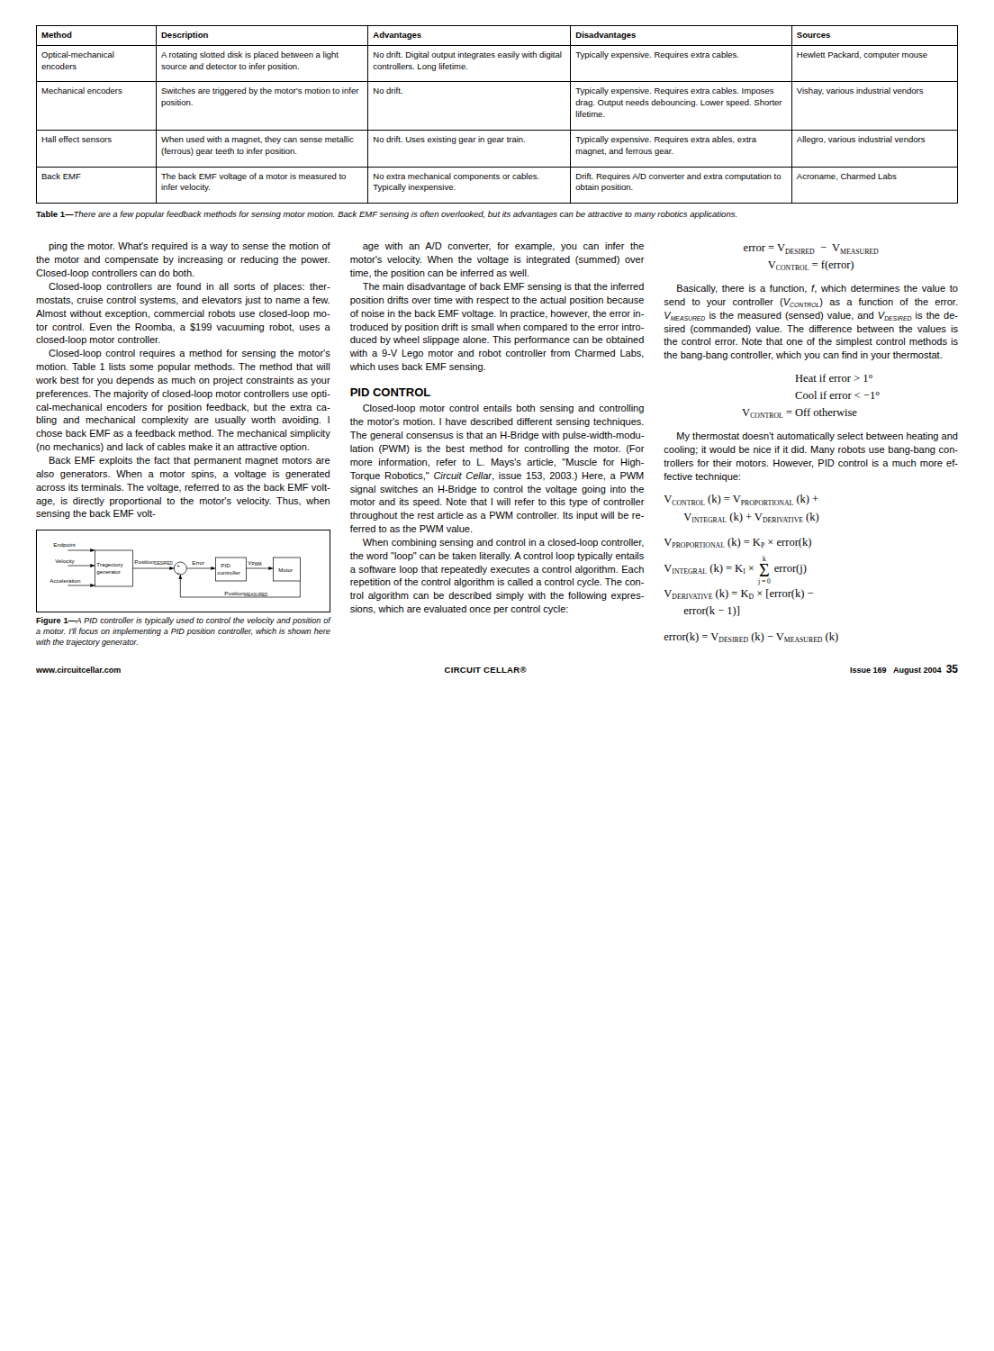| Method | Description | Advantages | Disadvantages | Sources |
| --- | --- | --- | --- | --- |
| Optical-mechanical encoders | A rotating slotted disk is placed between a light source and detector to infer position. | No drift. Digital output integrates easily with digital controllers. Long lifetime. | Typically expensive. Requires extra cables. | Hewlett Packard, computer mouse |
| Mechanical encoders | Switches are triggered by the motor's motion to infer position. | No drift. | Typically expensive. Requires extra cables. Imposes drag. Output needs debouncing. Lower speed. Shorter lifetime. | Vishay, various industrial vendors |
| Hall effect sensors | When used with a magnet, they can sense metallic (ferrous) gear teeth to infer position. | No drift. Uses existing gear in gear train. | Typically expensive. Requires extra ables, extra magnet, and ferrous gear. | Allegro, various industrial vendors |
| Back EMF | The back EMF voltage of a motor is measured to infer velocity. | No extra mechanical components or cables. Typically inexpensive. | Drift. Requires A/D converter and extra computation to obtain position. | Acroname, Charmed Labs |
Table 1—There are a few popular feedback methods for sensing motor motion. Back EMF sensing is often overlooked, but its advantages can be attractive to many robotics applications.
ping the motor. What's required is a way to sense the motion of the motor and compensate by increasing or reducing the power. Closed-loop controllers can do both.
Closed-loop controllers are found in all sorts of places: thermostats, cruise control systems, and elevators just to name a few. Almost without exception, commercial robots use closed-loop motor control. Even the Roomba, a $199 vacuuming robot, uses a closed-loop motor controller.
Closed-loop control requires a method for sensing the motor's motion. Table 1 lists some popular methods. The method that will work best for you depends as much on project constraints as your preferences. The majority of closed-loop motor controllers use optical-mechanical encoders for position feedback, but the extra cabling and mechanical complexity are usually worth avoiding. I chose back EMF as a feedback method. The mechanical simplicity (no mechanics) and lack of cables make it an attractive option.
Back EMF exploits the fact that permanent magnet motors are also generators. When a motor spins, a voltage is generated across its terminals. The voltage, referred to as the back EMF voltage, is directly proportional to the motor's velocity. Thus, when sensing the back EMF volt-
Tragectory generator Endpoint Velocity Acceleration PositionDESIRED + − Error PID controller VPWM Motor PositionMEASURED
Figure 1—A PID controller is typically used to control the velocity and position of a motor. I'll focus on implementing a PID position controller, which is shown here with the trajectory generator.
age with an A/D converter, for example, you can infer the motor's velocity. When the voltage is integrated (summed) over time, the position can be inferred as well.
The main disadvantage of back EMF sensing is that the inferred position drifts over time with respect to the actual position because of noise in the back EMF voltage. In practice, however, the error introduced by position drift is small when compared to the error introduced by wheel slippage alone. This performance can be obtained with a 9-V Lego motor and robot controller from Charmed Labs, which uses back EMF sensing.
PID CONTROL
Closed-loop motor control entails both sensing and controlling the motor's motion. I have described different sensing techniques. The general consensus is that an H-Bridge with pulse-width-modulation (PWM) is the best method for controlling the motor. (For more information, refer to L. Mays's article, "Muscle for High-Torque Robotics," Circuit Cellar, issue 153, 2003.) Here, a PWM signal switches an H-Bridge to control the voltage going into the motor and its speed. Note that I will refer to this type of controller throughout the rest article as a PWM controller. Its input will be referred to as the PWM value.
When combining sensing and control in a closed-loop controller, the word "loop" can be taken literally. A control loop typically entails a software loop that repeatedly executes a control algorithm. Each repetition of the control algorithm is called a control cycle. The control algorithm can be described simply with the following expressions, which are evaluated once per control cycle:
error = VDESIRED − VMEASURED
VCONTROL = f(error)
Basically, there is a function, f, which determines the value to send to your controller (VCONTROL) as a function of the error. VMEASURED is the measured (sensed) value, and VDESIRED is the desired (commanded) value. The difference between the values is the control error. Note that one of the simplest control methods is the bang-bang controller, which you can find in your thermostat.
VCONTROL = Heat if error > 1°
Cool if error < −1°
Off otherwise
My thermostat doesn't automatically select between heating and cooling; it would be nice if it did. Many robots use bang-bang controllers for their motors. However, PID control is a much more effective technique:
VCONTROL (k) = VPROPORTIONAL (k) +
VINTEGRAL (k) + VDERIVATIVE (k)
VPROPORTIONAL (k) = KP × error(k)
VINTEGRAL (k) = KI × Σkj = 0 error(j)
VDERIVATIVE (k) = KD × [error(k) −
error(k − 1)]
error(k) = VDESIRED (k) − VMEASURED (k)
www.circuitcellar.com
CIRCUIT CELLAR®
Issue 169 August 2004 35